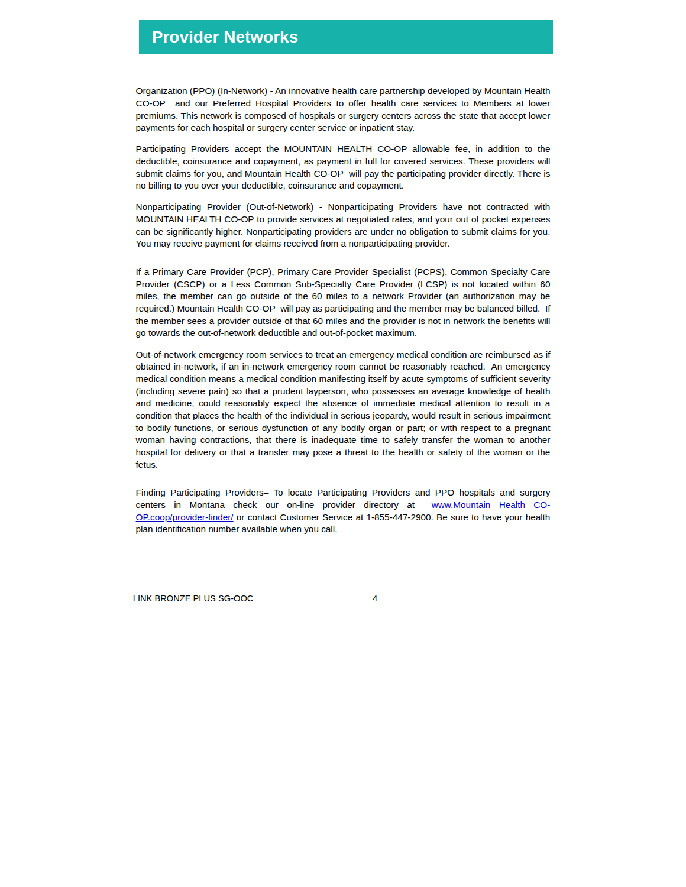Provider Networks
Organization (PPO) (In-Network) - An innovative health care partnership developed by Mountain Health CO-OP and our Preferred Hospital Providers to offer health care services to Members at lower premiums. This network is composed of hospitals or surgery centers across the state that accept lower payments for each hospital or surgery center service or inpatient stay.
Participating Providers accept the MOUNTAIN HEALTH CO-OP allowable fee, in addition to the deductible, coinsurance and copayment, as payment in full for covered services. These providers will submit claims for you, and Mountain Health CO-OP will pay the participating provider directly. There is no billing to you over your deductible, coinsurance and copayment.
Nonparticipating Provider (Out-of-Network) - Nonparticipating Providers have not contracted with MOUNTAIN HEALTH CO-OP to provide services at negotiated rates, and your out of pocket expenses can be significantly higher. Nonparticipating providers are under no obligation to submit claims for you. You may receive payment for claims received from a nonparticipating provider.
If a Primary Care Provider (PCP), Primary Care Provider Specialist (PCPS), Common Specialty Care Provider (CSCP) or a Less Common Sub-Specialty Care Provider (LCSP) is not located within 60 miles, the member can go outside of the 60 miles to a network Provider (an authorization may be required.) Mountain Health CO-OP will pay as participating and the member may be balanced billed. If the member sees a provider outside of that 60 miles and the provider is not in network the benefits will go towards the out-of-network deductible and out-of-pocket maximum.
Out-of-network emergency room services to treat an emergency medical condition are reimbursed as if obtained in-network, if an in-network emergency room cannot be reasonably reached. An emergency medical condition means a medical condition manifesting itself by acute symptoms of sufficient severity (including severe pain) so that a prudent layperson, who possesses an average knowledge of health and medicine, could reasonably expect the absence of immediate medical attention to result in a condition that places the health of the individual in serious jeopardy, would result in serious impairment to bodily functions, or serious dysfunction of any bodily organ or part; or with respect to a pregnant woman having contractions, that there is inadequate time to safely transfer the woman to another hospital for delivery or that a transfer may pose a threat to the health or safety of the woman or the fetus.
Finding Participating Providers– To locate Participating Providers and PPO hospitals and surgery centers in Montana check our on-line provider directory at www.Mountain Health CO-OP.coop/provider-finder/ or contact Customer Service at 1-855-447-2900. Be sure to have your health plan identification number available when you call.
LINK BRONZE PLUS SG-OOC 4